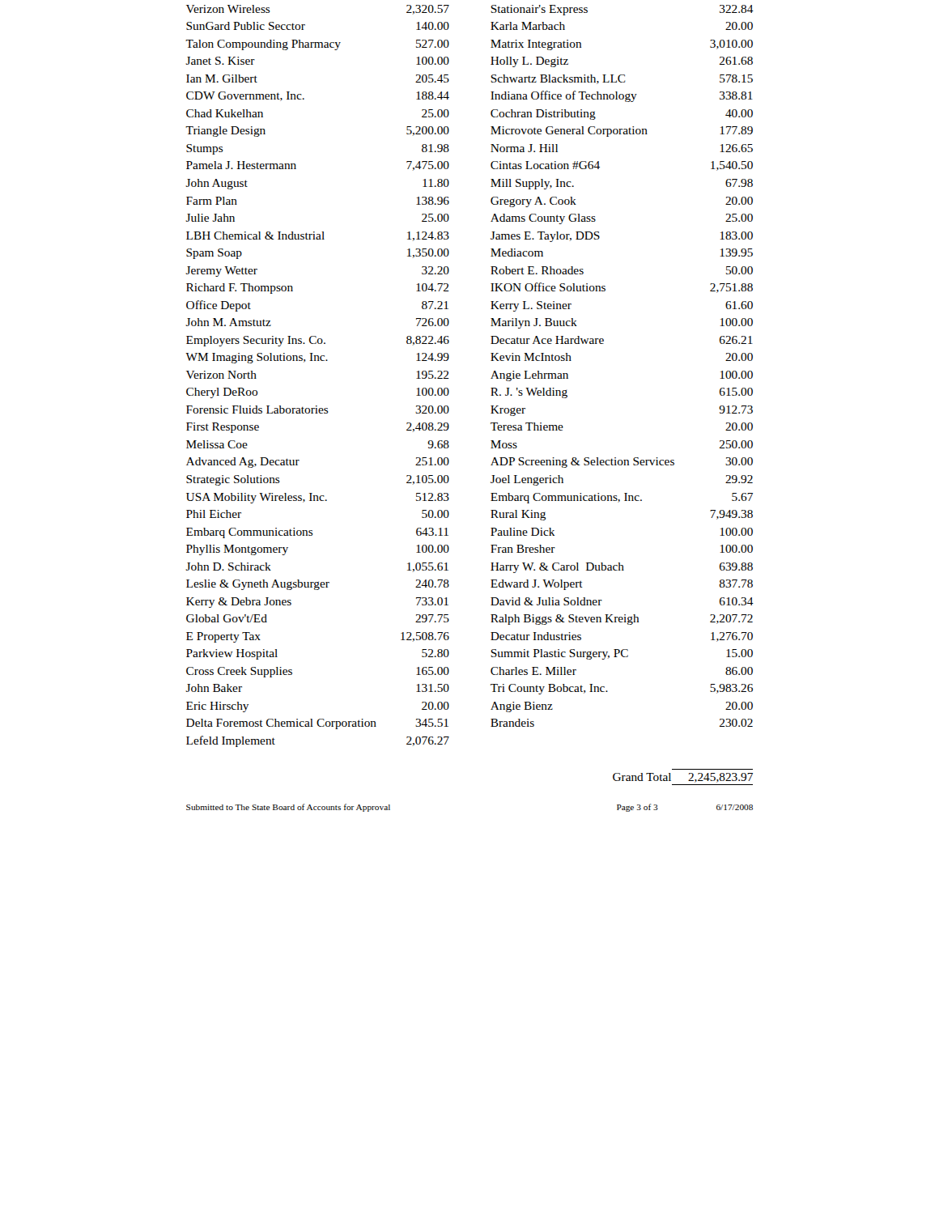| Verizon Wireless | 2,320.57 | | Stationair's Express | 322.84 |
| SunGard Public Secctor | 140.00 | | Karla Marbach | 20.00 |
| Talon Compounding Pharmacy | 527.00 | | Matrix Integration | 3,010.00 |
| Janet S. Kiser | 100.00 | | Holly L. Degitz | 261.68 |
| Ian M. Gilbert | 205.45 | | Schwartz Blacksmith, LLC | 578.15 |
| CDW Government, Inc. | 188.44 | | Indiana Office of Technology | 338.81 |
| Chad Kukelhan | 25.00 | | Cochran Distributing | 40.00 |
| Triangle Design | 5,200.00 | | Microvote General Corporation | 177.89 |
| Stumps | 81.98 | | Norma J. Hill | 126.65 |
| Pamela J. Hestermann | 7,475.00 | | Cintas Location #G64 | 1,540.50 |
| John August | 11.80 | | Mill Supply, Inc. | 67.98 |
| Farm Plan | 138.96 | | Gregory A. Cook | 20.00 |
| Julie Jahn | 25.00 | | Adams County Glass | 25.00 |
| LBH Chemical & Industrial | 1,124.83 | | James E. Taylor, DDS | 183.00 |
| Spam Soap | 1,350.00 | | Mediacom | 139.95 |
| Jeremy Wetter | 32.20 | | Robert E. Rhoades | 50.00 |
| Richard F. Thompson | 104.72 | | IKON Office Solutions | 2,751.88 |
| Office Depot | 87.21 | | Kerry L. Steiner | 61.60 |
| John M. Amstutz | 726.00 | | Marilyn J. Buuck | 100.00 |
| Employers Security Ins. Co. | 8,822.46 | | Decatur Ace Hardware | 626.21 |
| WM Imaging Solutions, Inc. | 124.99 | | Kevin McIntosh | 20.00 |
| Verizon North | 195.22 | | Angie Lehrman | 100.00 |
| Cheryl DeRoo | 100.00 | | R. J. 's Welding | 615.00 |
| Forensic Fluids Laboratories | 320.00 | | Kroger | 912.73 |
| First Response | 2,408.29 | | Teresa Thieme | 20.00 |
| Melissa Coe | 9.68 | | Moss | 250.00 |
| Advanced Ag, Decatur | 251.00 | | ADP Screening & Selection Services | 30.00 |
| Strategic Solutions | 2,105.00 | | Joel Lengerich | 29.92 |
| USA Mobility Wireless, Inc. | 512.83 | | Embarq Communications, Inc. | 5.67 |
| Phil Eicher | 50.00 | | Rural King | 7,949.38 |
| Embarq Communications | 643.11 | | Pauline Dick | 100.00 |
| Phyllis Montgomery | 100.00 | | Fran Bresher | 100.00 |
| John D. Schirack | 1,055.61 | | Harry W. & Carol Dubach | 639.88 |
| Leslie & Gyneth Augsburger | 240.78 | | Edward J. Wolpert | 837.78 |
| Kerry & Debra Jones | 733.01 | | David & Julia Soldner | 610.34 |
| Global Gov't/Ed | 297.75 | | Ralph Biggs & Steven Kreigh | 2,207.72 |
| E Property Tax | 12,508.76 | | Decatur Industries | 1,276.70 |
| Parkview Hospital | 52.80 | | Summit Plastic Surgery, PC | 15.00 |
| Cross Creek Supplies | 165.00 | | Charles E. Miller | 86.00 |
| John Baker | 131.50 | | Tri County Bobcat, Inc. | 5,983.26 |
| Eric Hirschy | 20.00 | | Angie Bienz | 20.00 |
| Delta Foremost Chemical Corporation | 345.51 | | Brandeis | 230.02 |
| Lefeld Implement | 2,076.27 | | | |
| Grand Total | 2,245,823.97 |
| Submitted to The State Board of Accounts for Approval | Page 3 of 3 | 6/17/2008 |